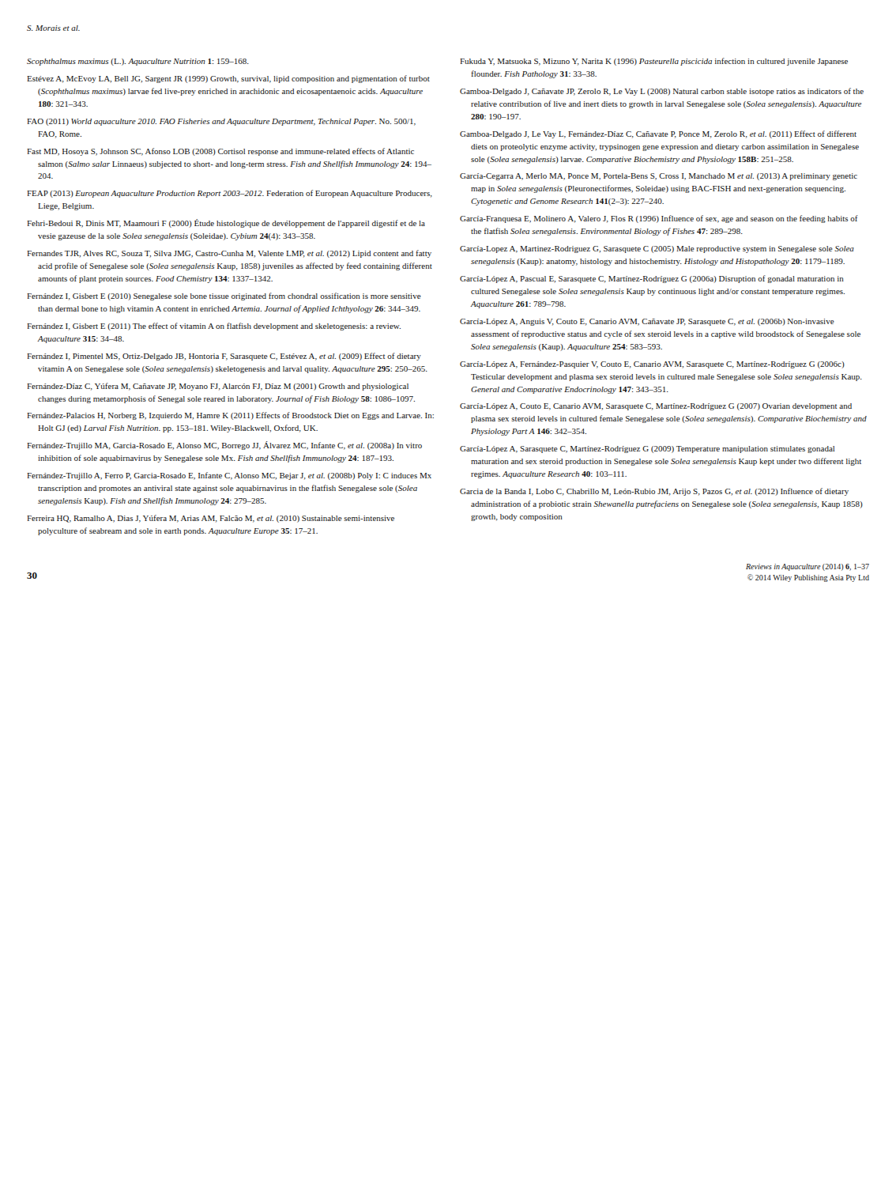S. Morais et al.
Scophthalmus maximus (L.). Aquaculture Nutrition 1: 159–168.
Estévez A, McEvoy LA, Bell JG, Sargent JR (1999) Growth, survival, lipid composition and pigmentation of turbot (Scophthalmus maximus) larvae fed live-prey enriched in arachidonic and eicosapentaenoic acids. Aquaculture 180: 321–343.
FAO (2011) World aquaculture 2010. FAO Fisheries and Aquaculture Department, Technical Paper. No. 500/1, FAO, Rome.
Fast MD, Hosoya S, Johnson SC, Afonso LOB (2008) Cortisol response and immune-related effects of Atlantic salmon (Salmo salar Linnaeus) subjected to short- and long-term stress. Fish and Shellfish Immunology 24: 194–204.
FEAP (2013) European Aquaculture Production Report 2003–2012. Federation of European Aquaculture Producers, Liege, Belgium.
Fehri-Bedoui R, Dinis MT, Maamouri F (2000) Étude histologique de devéloppement de l'appareil digestif et de la vesie gazeuse de la sole Solea senegalensis (Soleidae). Cybium 24(4): 343–358.
Fernandes TJR, Alves RC, Souza T, Silva JMG, Castro-Cunha M, Valente LMP, et al. (2012) Lipid content and fatty acid profile of Senegalese sole (Solea senegalensis Kaup, 1858) juveniles as affected by feed containing different amounts of plant protein sources. Food Chemistry 134: 1337–1342.
Fernández I, Gisbert E (2010) Senegalese sole bone tissue originated from chondral ossification is more sensitive than dermal bone to high vitamin A content in enriched Artemia. Journal of Applied Ichthyology 26: 344–349.
Fernández I, Gisbert E (2011) The effect of vitamin A on flatfish development and skeletogenesis: a review. Aquaculture 315: 34–48.
Fernández I, Pimentel MS, Ortiz-Delgado JB, Hontoria F, Sarasquete C, Estévez A, et al. (2009) Effect of dietary vitamin A on Senegalese sole (Solea senegalensis) skeletogenesis and larval quality. Aquaculture 295: 250–265.
Fernández-Díaz C, Yúfera M, Cañavate JP, Moyano FJ, Alarcón FJ, Díaz M (2001) Growth and physiological changes during metamorphosis of Senegal sole reared in laboratory. Journal of Fish Biology 58: 1086–1097.
Fernández-Palacios H, Norberg B, Izquierdo M, Hamre K (2011) Effects of Broodstock Diet on Eggs and Larvae. In: Holt GJ (ed) Larval Fish Nutrition. pp. 153–181. Wiley-Blackwell, Oxford, UK.
Fernández-Trujillo MA, Garcia-Rosado E, Alonso MC, Borrego JJ, Álvarez MC, Infante C, et al. (2008a) In vitro inhibition of sole aquabirnavirus by Senegalese sole Mx. Fish and Shellfish Immunology 24: 187–193.
Fernández-Trujillo A, Ferro P, Garcia-Rosado E, Infante C, Alonso MC, Bejar J, et al. (2008b) Poly I: C induces Mx transcription and promotes an antiviral state against sole aquabirnavirus in the flatfish Senegalese sole (Solea senegalensis Kaup). Fish and Shellfish Immunology 24: 279–285.
Ferreira HQ, Ramalho A, Dias J, Yúfera M, Arias AM, Falcão M, et al. (2010) Sustainable semi-intensive polyculture of seabream and sole in earth ponds. Aquaculture Europe 35: 17–21.
Fukuda Y, Matsuoka S, Mizuno Y, Narita K (1996) Pasteurella piscicida infection in cultured juvenile Japanese flounder. Fish Pathology 31: 33–38.
Gamboa-Delgado J, Cañavate JP, Zerolo R, Le Vay L (2008) Natural carbon stable isotope ratios as indicators of the relative contribution of live and inert diets to growth in larval Senegalese sole (Solea senegalensis). Aquaculture 280: 190–197.
Gamboa-Delgado J, Le Vay L, Fernández-Díaz C, Cañavate P, Ponce M, Zerolo R, et al. (2011) Effect of different diets on proteolytic enzyme activity, trypsinogen gene expression and dietary carbon assimilation in Senegalese sole (Solea senegalensis) larvae. Comparative Biochemistry and Physiology 158B: 251–258.
García-Cegarra A, Merlo MA, Ponce M, Portela-Bens S, Cross I, Manchado M et al. (2013) A preliminary genetic map in Solea senegalensis (Pleuronectiformes, Soleidae) using BAC-FISH and next-generation sequencing. Cytogenetic and Genome Research 141(2–3): 227–240.
García-Franquesa E, Molinero A, Valero J, Flos R (1996) Influence of sex, age and season on the feeding habits of the flatfish Solea senegalensis. Environmental Biology of Fishes 47: 289–298.
García-Lopez A, Martinez-Rodriguez G, Sarasquete C (2005) Male reproductive system in Senegalese sole Solea senegalensis (Kaup): anatomy, histology and histochemistry. Histology and Histopathology 20: 1179–1189.
García-López A, Pascual E, Sarasquete C, Martínez-Rodríguez G (2006a) Disruption of gonadal maturation in cultured Senegalese sole Solea senegalensis Kaup by continuous light and/or constant temperature regimes. Aquaculture 261: 789–798.
García-López A, Anguis V, Couto E, Canario AVM, Cañavate JP, Sarasquete C, et al. (2006b) Non-invasive assessment of reproductive status and cycle of sex steroid levels in a captive wild broodstock of Senegalese sole Solea senegalensis (Kaup). Aquaculture 254: 583–593.
García-López A, Fernández-Pasquier V, Couto E, Canario AVM, Sarasquete C, Martínez-Rodríguez G (2006c) Testicular development and plasma sex steroid levels in cultured male Senegalese sole Solea senegalensis Kaup. General and Comparative Endocrinology 147: 343–351.
García-López A, Couto E, Canario AVM, Sarasquete C, Martínez-Rodríguez G (2007) Ovarian development and plasma sex steroid levels in cultured female Senegalese sole (Solea senegalensis). Comparative Biochemistry and Physiology Part A 146: 342–354.
García-López A, Sarasquete C, Martínez-Rodríguez G (2009) Temperature manipulation stimulates gonadal maturation and sex steroid production in Senegalese sole Solea senegalensis Kaup kept under two different light regimes. Aquaculture Research 40: 103–111.
Garcia de la Banda I, Lobo C, Chabrillo M, León-Rubio JM, Arijo S, Pazos G, et al. (2012) Influence of dietary administration of a probiotic strain Shewanella putrefaciens on Senegalese sole (Solea senegalensis, Kaup 1858) growth, body composition
30
Reviews in Aquaculture (2014) 6, 1–37
© 2014 Wiley Publishing Asia Pty Ltd